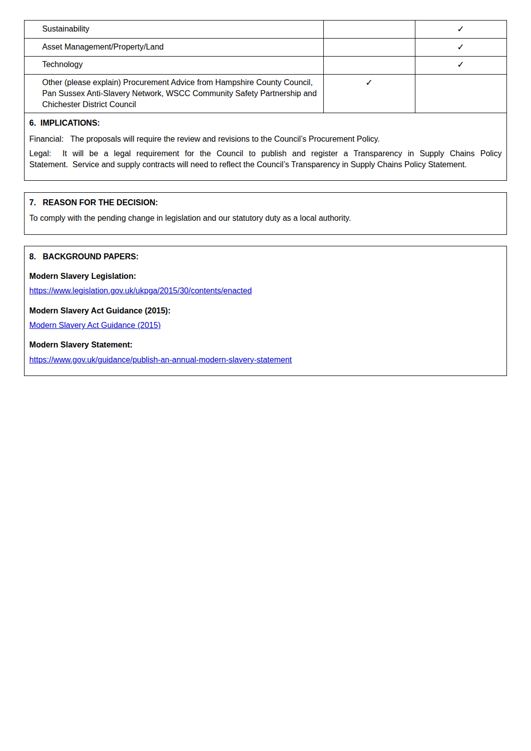| Sustainability | | ✓ |
| Asset Management/Property/Land | | ✓ |
| Technology | | ✓ |
| Other (please explain) Procurement Advice from Hampshire County Council, Pan Sussex Anti-Slavery Network, WSCC Community Safety Partnership and Chichester District Council | ✓ | |
6. IMPLICATIONS:
Financial: The proposals will require the review and revisions to the Council’s Procurement Policy.
Legal: It will be a legal requirement for the Council to publish and register a Transparency in Supply Chains Policy Statement. Service and supply contracts will need to reflect the Council’s Transparency in Supply Chains Policy Statement.
7. REASON FOR THE DECISION:
To comply with the pending change in legislation and our statutory duty as a local authority.
8. BACKGROUND PAPERS:
Modern Slavery Legislation:
https://www.legislation.gov.uk/ukpga/2015/30/contents/enacted
Modern Slavery Act Guidance (2015):
Modern Slavery Act Guidance (2015)
Modern Slavery Statement:
https://www.gov.uk/guidance/publish-an-annual-modern-slavery-statement